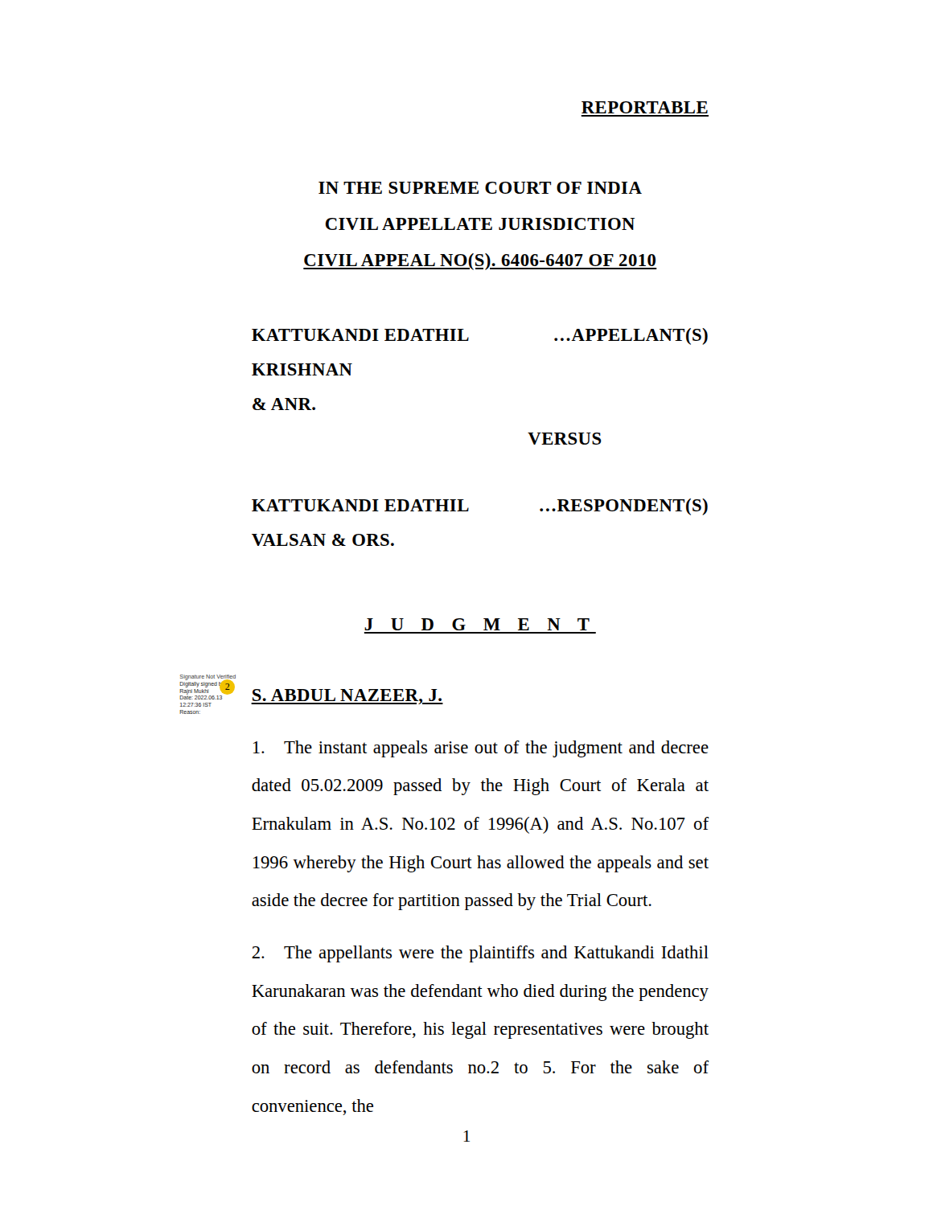REPORTABLE
IN THE SUPREME COURT OF INDIA
CIVIL APPELLATE JURISDICTION
CIVIL APPEAL NO(S). 6406-6407 OF 2010
KATTUKANDI EDATHIL KRISHNAN
& ANR.
…APPELLANT(S)
VERSUS
KATTUKANDI EDATHIL VALSAN & ORS.
…RESPONDENT(S)
J U D G M E N T
S. ABDUL NAZEER, J.
1. The instant appeals arise out of the judgment and decree dated 05.02.2009 passed by the High Court of Kerala at Ernakulam in A.S. No.102 of 1996(A) and A.S. No.107 of 1996 whereby the High Court has allowed the appeals and set aside the decree for partition passed by the Trial Court.
2. The appellants were the plaintiffs and Kattukandi Idathil Karunakaran was the defendant who died during the pendency of the suit. Therefore, his legal representatives were brought on record as defendants no.2 to 5. For the sake of convenience, the
Signature Not Verified
2 Digitally signed by
Rajni Mukhi
Date: 2022.06.13
12:27:36 IST
Reason:
1